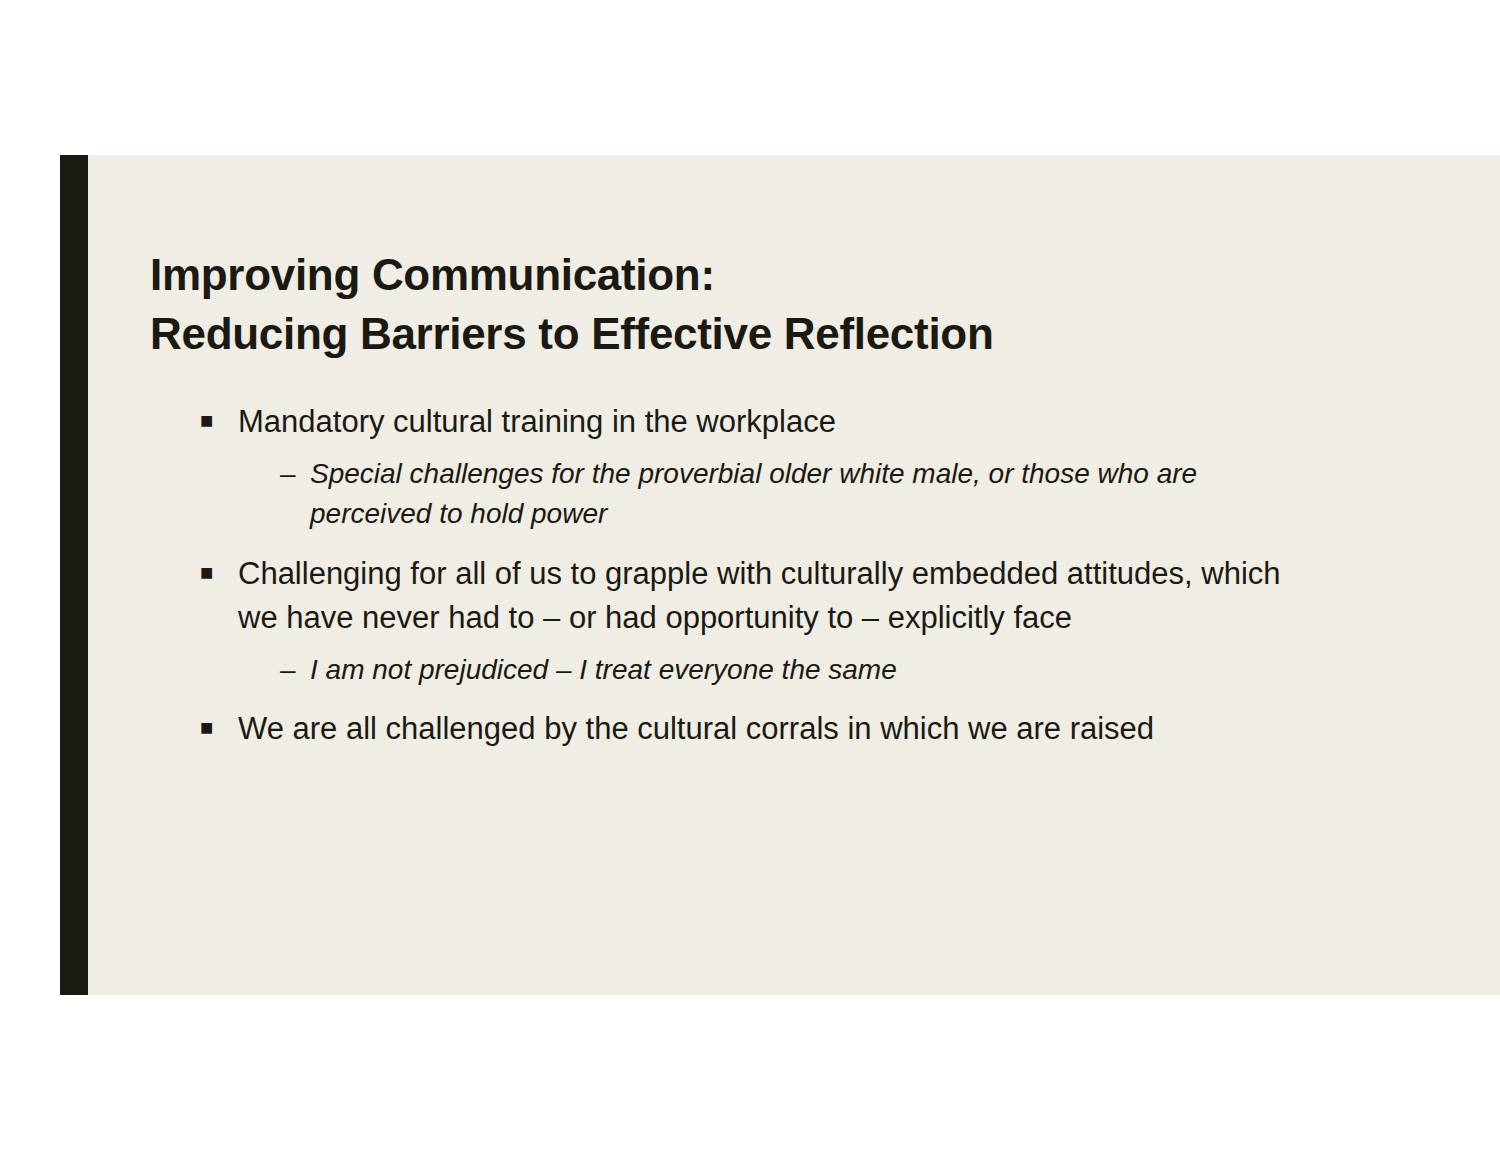Improving Communication:
Reducing Barriers to Effective Reflection
Mandatory cultural training in the workplace
Special challenges for the proverbial older white male, or those who are perceived to hold power
Challenging for all of us to grapple with culturally embedded attitudes, which we have never had to – or had opportunity to – explicitly face
I am not prejudiced – I treat everyone the same
We are all challenged by the cultural corrals in which we are raised